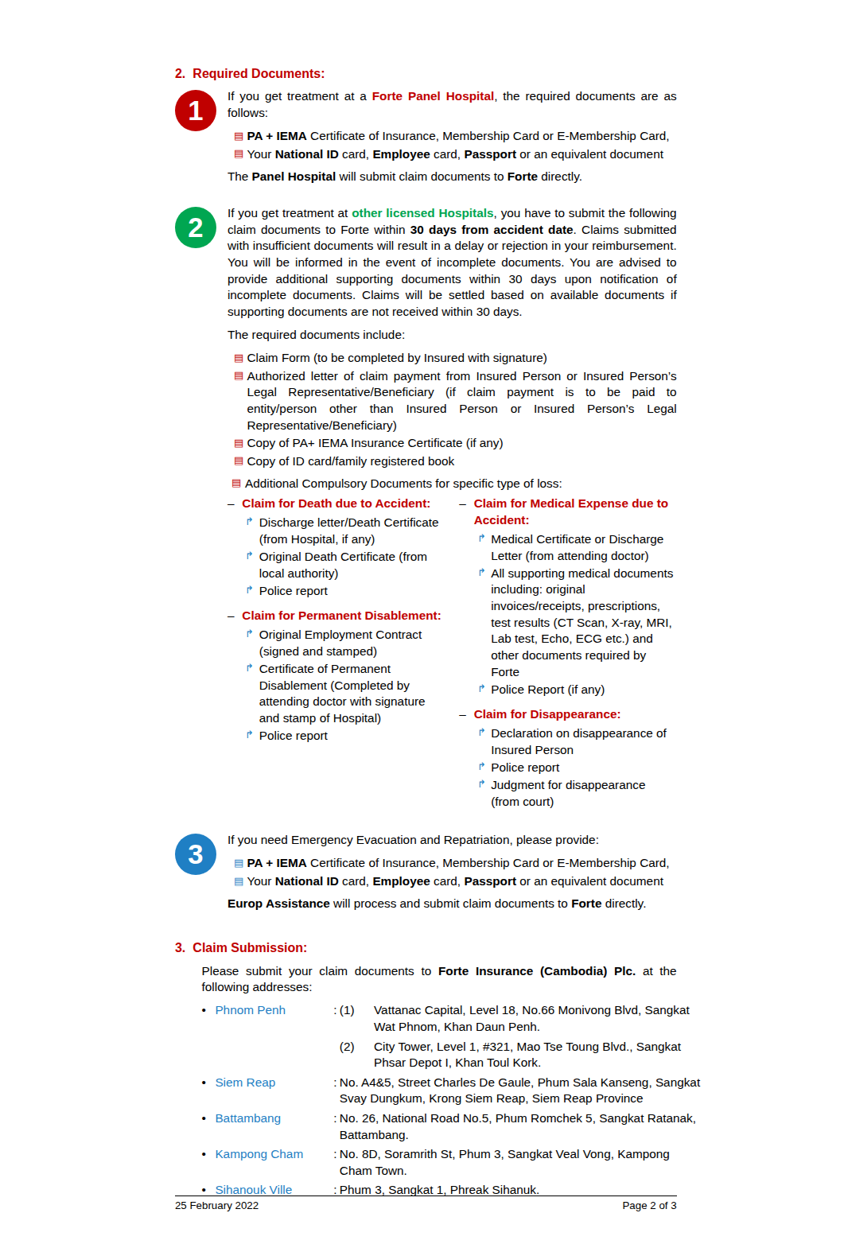2. Required Documents:
1
If you get treatment at a Forte Panel Hospital, the required documents are as follows:
PA + IEMA Certificate of Insurance, Membership Card or E-Membership Card,
Your National ID card, Employee card, Passport or an equivalent document
The Panel Hospital will submit claim documents to Forte directly.
2
If you get treatment at other licensed Hospitals, you have to submit the following claim documents to Forte within 30 days from accident date. Claims submitted with insufficient documents will result in a delay or rejection in your reimbursement. You will be informed in the event of incomplete documents. You are advised to provide additional supporting documents within 30 days upon notification of incomplete documents. Claims will be settled based on available documents if supporting documents are not received within 30 days.
The required documents include:
Claim Form (to be completed by Insured with signature)
Authorized letter of claim payment from Insured Person or Insured Person’s Legal Representative/Beneficiary (if claim payment is to be paid to entity/person other than Insured Person or Insured Person’s Legal Representative/Beneficiary)
Copy of PA+ IEMA Insurance Certificate (if any)
Copy of ID card/family registered book
▤
Additional Compulsory Documents for specific type of loss:
–
Claim for Death due to Accident:
Discharge letter/Death Certificate (from Hospital, if any)
Original Death Certificate (from local authority)
Police report
–
Claim for Permanent Disablement:
Original Employment Contract (signed and stamped)
Certificate of Permanent Disablement (Completed by attending doctor with signature and stamp of Hospital)
Police report
–
Claim for Medical Expense due to Accident:
Medical Certificate or Discharge Letter (from attending doctor)
All supporting medical documents including: original invoices/receipts, prescriptions, test results (CT Scan, X-ray, MRI, Lab test, Echo, ECG etc.) and other documents required by Forte
Police Report (if any)
–
Claim for Disappearance:
Declaration on disappearance of Insured Person
Police report
Judgment for disappearance (from court)
3
If you need Emergency Evacuation and Repatriation, please provide:
PA + IEMA Certificate of Insurance, Membership Card or E-Membership Card,
Your National ID card, Employee card, Passport or an equivalent document
Europ Assistance will process and submit claim documents to Forte directly.
3. Claim Submission:
Please submit your claim documents to Forte Insurance (Cambodia) Plc. at the following addresses:
| • | Phnom Penh | : | (1) | Vattanac Capital, Level 18, No.66 Monivong Blvd, Sangkat Wat Phnom, Khan Daun Penh. |
| | | | (2) | City Tower, Level 1, #321, Mao Tse Toung Blvd., Sangkat Phsar Depot I, Khan Toul Kork. |
| • | Siem Reap | : | No. A4&5, Street Charles De Gaule, Phum Sala Kanseng, Sangkat Svay Dungkum, Krong Siem Reap, Siem Reap Province |
| • | Battambang | : | No. 26, National Road No.5, Phum Romchek 5, Sangkat Ratanak, Battambang. |
| • | Kampong Cham | : | No. 8D, Soramrith St, Phum 3, Sangkat Veal Vong, Kampong Cham Town. |
| • | Sihanouk Ville | : | Phum 3, Sangkat 1, Phreak Sihanuk. |
25 February 2022
Page 2 of 3